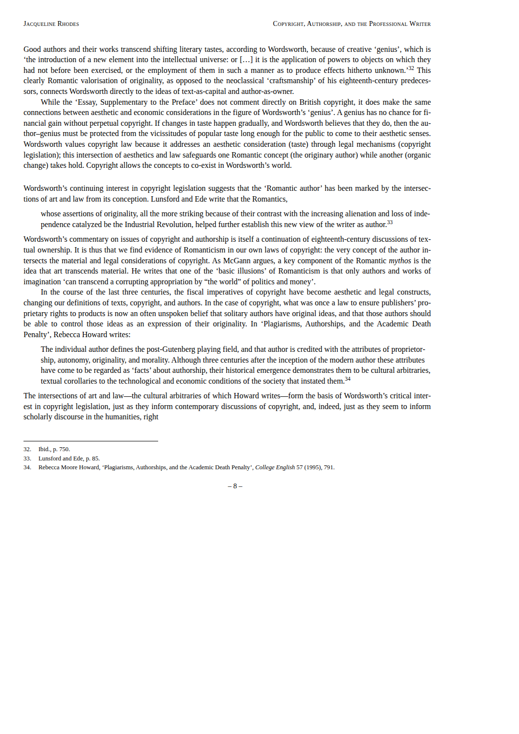Jacqueline Rhodes Copyright, Authorship, and the Professional Writer
Good authors and their works transcend shifting literary tastes, according to Wordsworth, because of creative ‘genius’, which is ‘the introduction of a new element into the intellectual universe: or […] it is the application of powers to objects on which they had not before been exercised, or the employment of them in such a manner as to produce effects hitherto unknown.’32 This clearly Romantic valorisation of originality, as opposed to the neoclassical ‘craftsmanship’ of his eighteenth-century predecessors, connects Wordsworth directly to the ideas of text-as-capital and author-as-owner.
While the ‘Essay, Supplementary to the Preface’ does not comment directly on British copyright, it does make the same connections between aesthetic and economic considerations in the figure of Wordsworth’s ‘genius’. A genius has no chance for financial gain without perpetual copyright. If changes in taste happen gradually, and Wordsworth believes that they do, then the author–genius must be protected from the vicissitudes of popular taste long enough for the public to come to their aesthetic senses. Wordsworth values copyright law because it addresses an aesthetic consideration (taste) through legal mechanisms (copyright legislation); this intersection of aesthetics and law safeguards one Romantic concept (the originary author) while another (organic change) takes hold. Copyright allows the concepts to co-exist in Wordsworth’s world.
Wordsworth’s continuing interest in copyright legislation suggests that the ‘Romantic author’ has been marked by the intersections of art and law from its conception. Lunsford and Ede write that the Romantics,
whose assertions of originality, all the more striking because of their contrast with the increasing alienation and loss of independence catalyzed be the Industrial Revolution, helped further establish this new view of the writer as author.33
Wordsworth’s commentary on issues of copyright and authorship is itself a continuation of eighteenth-century discussions of textual ownership. It is thus that we find evidence of Romanticism in our own laws of copyright: the very concept of the author intersects the material and legal considerations of copyright. As McGann argues, a key component of the Romantic mythos is the idea that art transcends material. He writes that one of the ‘basic illusions’ of Romanticism is that only authors and works of imagination ‘can transcend a corrupting appropriation by “the world” of politics and money’.
In the course of the last three centuries, the fiscal imperatives of copyright have become aesthetic and legal constructs, changing our definitions of texts, copyright, and authors. In the case of copyright, what was once a law to ensure publishers’ proprietary rights to products is now an often unspoken belief that solitary authors have original ideas, and that those authors should be able to control those ideas as an expression of their originality. In ‘Plagiarisms, Authorships, and the Academic Death Penalty’, Rebecca Howard writes:
The individual author defines the post-Gutenberg playing field, and that author is credited with the attributes of proprietorship, autonomy, originality, and morality. Although three centuries after the inception of the modern author these attributes have come to be regarded as ‘facts’ about authorship, their historical emergence demonstrates them to be cultural arbitraries, textual corollaries to the technological and economic conditions of the society that instated them.34
The intersections of art and law—the cultural arbitraries of which Howard writes—form the basis of Wordsworth’s critical interest in copyright legislation, just as they inform contemporary discussions of copyright, and, indeed, just as they seem to inform scholarly discourse in the humanities, right
32. Ibid., p. 750.
33. Lunsford and Ede, p. 85.
34. Rebecca Moore Howard, ‘Plagiarisms, Authorships, and the Academic Death Penalty’, College English 57 (1995), 791.
– 8 –